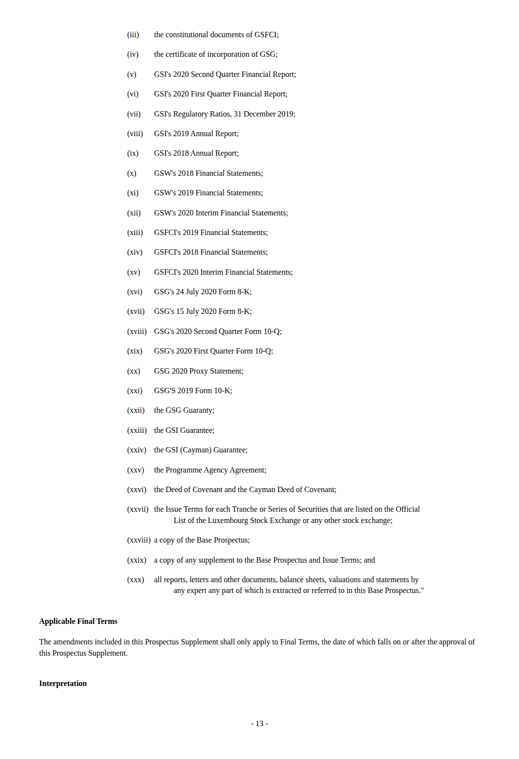(iii) the constitutional documents of GSFCI;
(iv) the certificate of incorporation of GSG;
(v) GSI's 2020 Second Quarter Financial Report;
(vi) GSI's 2020 First Quarter Financial Report;
(vii) GSI's Regulatory Ratios, 31 December 2019;
(viii) GSI's 2019 Annual Report;
(ix) GSI's 2018 Annual Report;
(x) GSW's 2018 Financial Statements;
(xi) GSW's 2019 Financial Statements;
(xii) GSW's 2020 Interim Financial Statements;
(xiii) GSFCI's 2019 Financial Statements;
(xiv) GSFCI's 2018 Financial Statements;
(xv) GSFCI's 2020 Interim Financial Statements;
(xvi) GSG's 24 July 2020 Form 8-K;
(xvii) GSG's 15 July 2020 Form 8-K;
(xviii) GSG's 2020 Second Quarter Form 10-Q;
(xix) GSG's 2020 First Quarter Form 10-Q;
(xx) GSG 2020 Proxy Statement;
(xxi) GSG'S 2019 Form 10-K;
(xxii) the GSG Guaranty;
(xxiii) the GSI Guarantee;
(xxiv) the GSI (Cayman) Guarantee;
(xxv) the Programme Agency Agreement;
(xxvi) the Deed of Covenant and the Cayman Deed of Covenant;
(xxvii) the Issue Terms for each Tranche or Series of Securities that are listed on the OfficialList of the Luxembourg Stock Exchange or any other stock exchange;
(xxviii) a copy of the Base Prospectus;
(xxix) a copy of any supplement to the Base Prospectus and Issue Terms; and
(xxx) all reports, letters and other documents, balance sheets, valuations and statements byany expert any part of which is extracted or referred to in this Base Prospectus."
Applicable Final Terms
The amendments included in this Prospectus Supplement shall only apply to Final Terms, the date of which falls on or after the approval of this Prospectus Supplement.
Interpretation
- 13 -